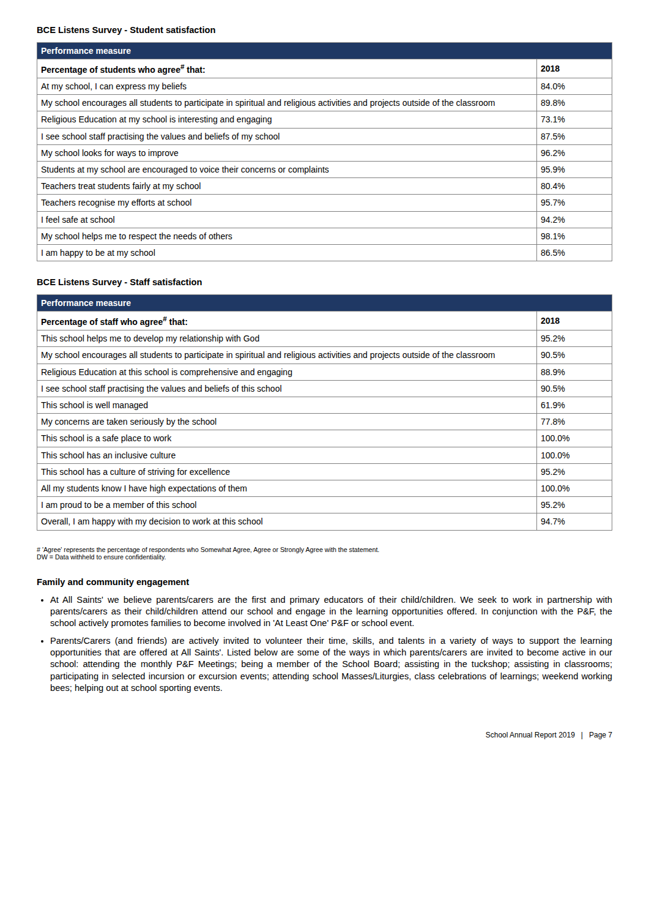BCE Listens Survey - Student satisfaction
| Performance measure |
| --- |
| Percentage of students who agree # that: | 2018 |
| At my school, I can express my beliefs | 84.0% |
| My school encourages all students to participate in spiritual and religious activities and projects outside of the classroom | 89.8% |
| Religious Education at my school is interesting and engaging | 73.1% |
| I see school staff practising the values and beliefs of my school | 87.5% |
| My school looks for ways to improve | 96.2% |
| Students at my school are encouraged to voice their concerns or complaints | 95.9% |
| Teachers treat students fairly at my school | 80.4% |
| Teachers recognise my efforts at school | 95.7% |
| I feel safe at school | 94.2% |
| My school helps me to respect the needs of others | 98.1% |
| I am happy to be at my school | 86.5% |
BCE Listens Survey - Staff satisfaction
| Performance measure |
| --- |
| Percentage of staff who agree # that: | 2018 |
| This school helps me to develop my relationship with God | 95.2% |
| My school encourages all students to participate in spiritual and religious activities and projects outside of the classroom | 90.5% |
| Religious Education at this school is comprehensive and engaging | 88.9% |
| I see school staff practising the values and beliefs of this school | 90.5% |
| This school is well managed | 61.9% |
| My concerns are taken seriously by the school | 77.8% |
| This school is a safe place to work | 100.0% |
| This school has an inclusive culture | 100.0% |
| This school has a culture of striving for excellence | 95.2% |
| All my students know I have high expectations of them | 100.0% |
| I am proud to be a member of this school | 95.2% |
| Overall, I am happy with my decision to work at this school | 94.7% |
# 'Agree' represents the percentage of respondents who Somewhat Agree, Agree or Strongly Agree with the statement.
DW = Data withheld to ensure confidentiality.
Family and community engagement
At All Saints' we believe parents/carers are the first and primary educators of their child/children. We seek to work in partnership with parents/carers as their child/children attend our school and engage in the learning opportunities offered. In conjunction with the P&F, the school actively promotes families to become involved in 'At Least One' P&F or school event.
Parents/Carers (and friends) are actively invited to volunteer their time, skills, and talents in a variety of ways to support the learning opportunities that are offered at All Saints'. Listed below are some of the ways in which parents/carers are invited to become active in our school: attending the monthly P&F Meetings; being a member of the School Board; assisting in the tuckshop; assisting in classrooms; participating in selected incursion or excursion events; attending school Masses/Liturgies, class celebrations of learnings; weekend working bees; helping out at school sporting events.
School Annual Report 2019 | Page 7